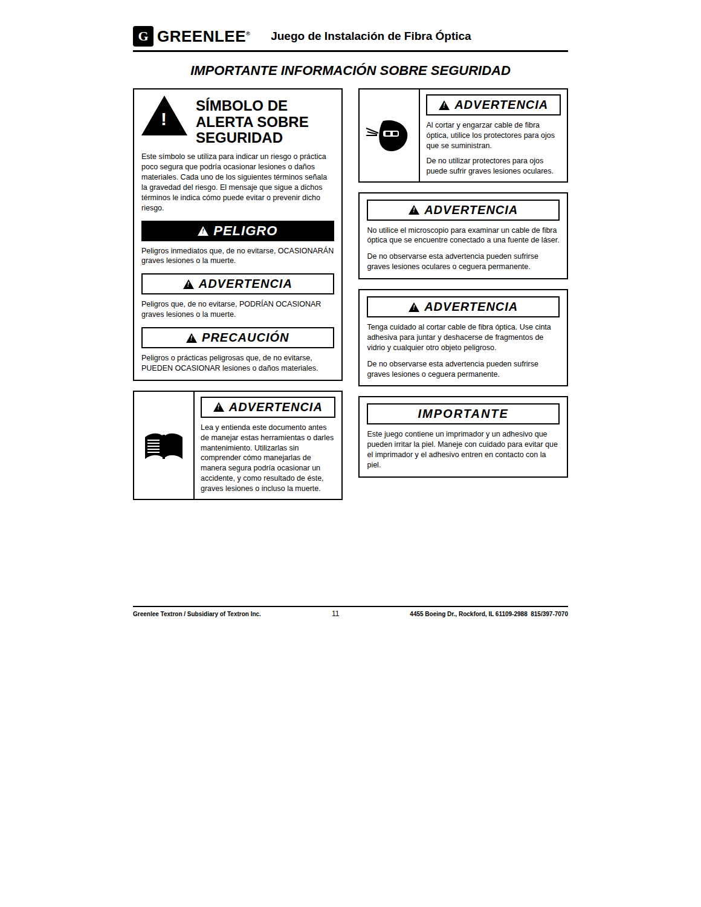G
GREENLEE®
Juego de Instalación de Fibra Óptica
IMPORTANTE INFORMACIÓN SOBRE SEGURIDAD
SÍMBOLO DE
ALERTA SOBRE
SEGURIDAD
Este símbolo se utiliza para indicar un riesgo o práctica poco segura que podría ocasionar lesiones o daños materiales. Cada uno de los siguientes términos señala la gravedad del riesgo. El mensaje que sigue a dichos términos le indica cómo puede evitar o prevenir dicho riesgo.
PELIGRO
Peligros inmediatos que, de no evitarse, OCASIONARÁN graves lesiones o la muerte.
ADVERTENCIA
Peligros que, de no evitarse, PODRÍAN OCASIONAR graves lesiones o la muerte.
PRECAUCIÓN
Peligros o prácticas peligrosas que, de no evitarse, PUEDEN OCASIONAR lesiones o daños materiales.
ADVERTENCIA
Lea y entienda este documento antes de manejar estas herramientas o darles mantenimiento. Utilizarlas sin comprender cómo manejarlas de manera segura podría ocasionar un accidente, y como resultado de éste, graves lesiones o incluso la muerte.
ADVERTENCIA
Al cortar y engarzar cable de fibra óptica, utilice los protectores para ojos que se suministran.
De no utilizar protectores para ojos puede sufrir graves lesiones oculares.
ADVERTENCIA
No utilice el microscopio para examinar un cable de fibra óptica que se encuentre conectado a una fuente de láser.
De no observarse esta advertencia pueden sufrirse graves lesiones oculares o ceguera permanente.
ADVERTENCIA
Tenga cuidado al cortar cable de fibra óptica. Use cinta adhesiva para juntar y deshacerse de fragmentos de vidrio y cualquier otro objeto peligroso.
De no observarse esta advertencia pueden sufrirse graves lesiones o ceguera permanente.
IMPORTANTE
Este juego contiene un imprimador y un adhesivo que pueden irritar la piel. Maneje con cuidado para evitar que el imprimador y el adhesivo entren en contacto con la piel.
Greenlee Textron / Subsidiary of Textron Inc.
11
4455 Boeing Dr., Rockford, IL 61109-2988 815/397-7070